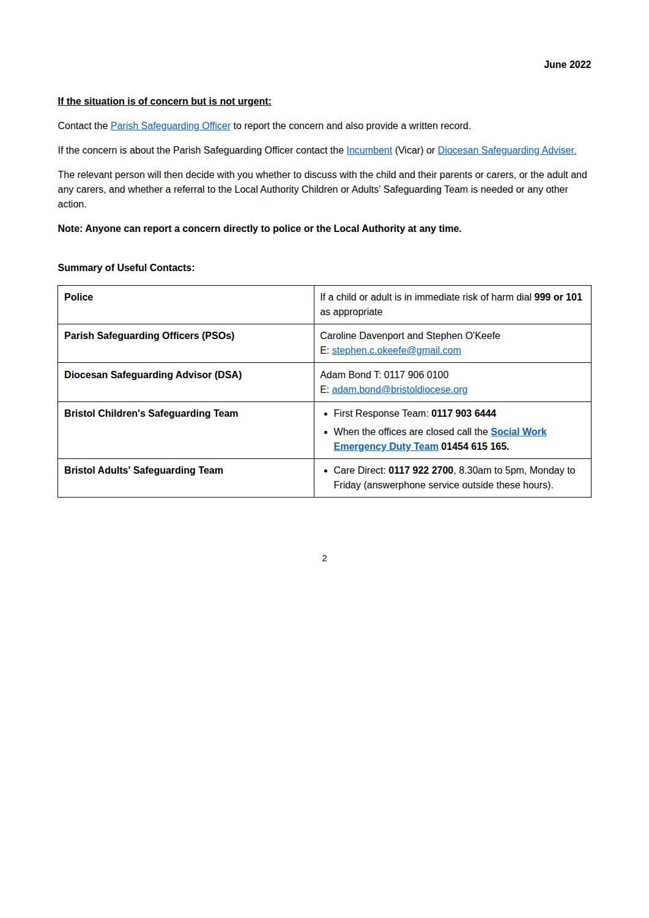June 2022
If the situation is of concern but is not urgent:
Contact the Parish Safeguarding Officer to report the concern and also provide a written record.
If the concern is about the Parish Safeguarding Officer contact the Incumbent (Vicar) or Diocesan Safeguarding Adviser.
The relevant person will then decide with you whether to discuss with the child and their parents or carers, or the adult and any carers, and whether a referral to the Local Authority Children or Adults' Safeguarding Team is needed or any other action.
Note: Anyone can report a concern directly to police or the Local Authority at any time.
Summary of Useful Contacts:
| Police | If a child or adult is in immediate risk of harm dial 999 or 101 as appropriate |
| Parish Safeguarding Officers (PSOs) | Caroline Davenport and Stephen O'Keefe E: stephen.c.okeefe@gmail.com |
| Diocesan Safeguarding Advisor (DSA) | Adam Bond T: 0117 906 0100 E: adam.bond@bristoldiocese.org |
| Bristol Children's Safeguarding Team | First Response Team: 0117 903 6444 When the offices are closed call the Social Work Emergency Duty Team 01454 615 165. |
| Bristol Adults' Safeguarding Team | Care Direct: 0117 922 2700 , 8.30am to 5pm, Monday to Friday (answerphone service outside these hours). |
2